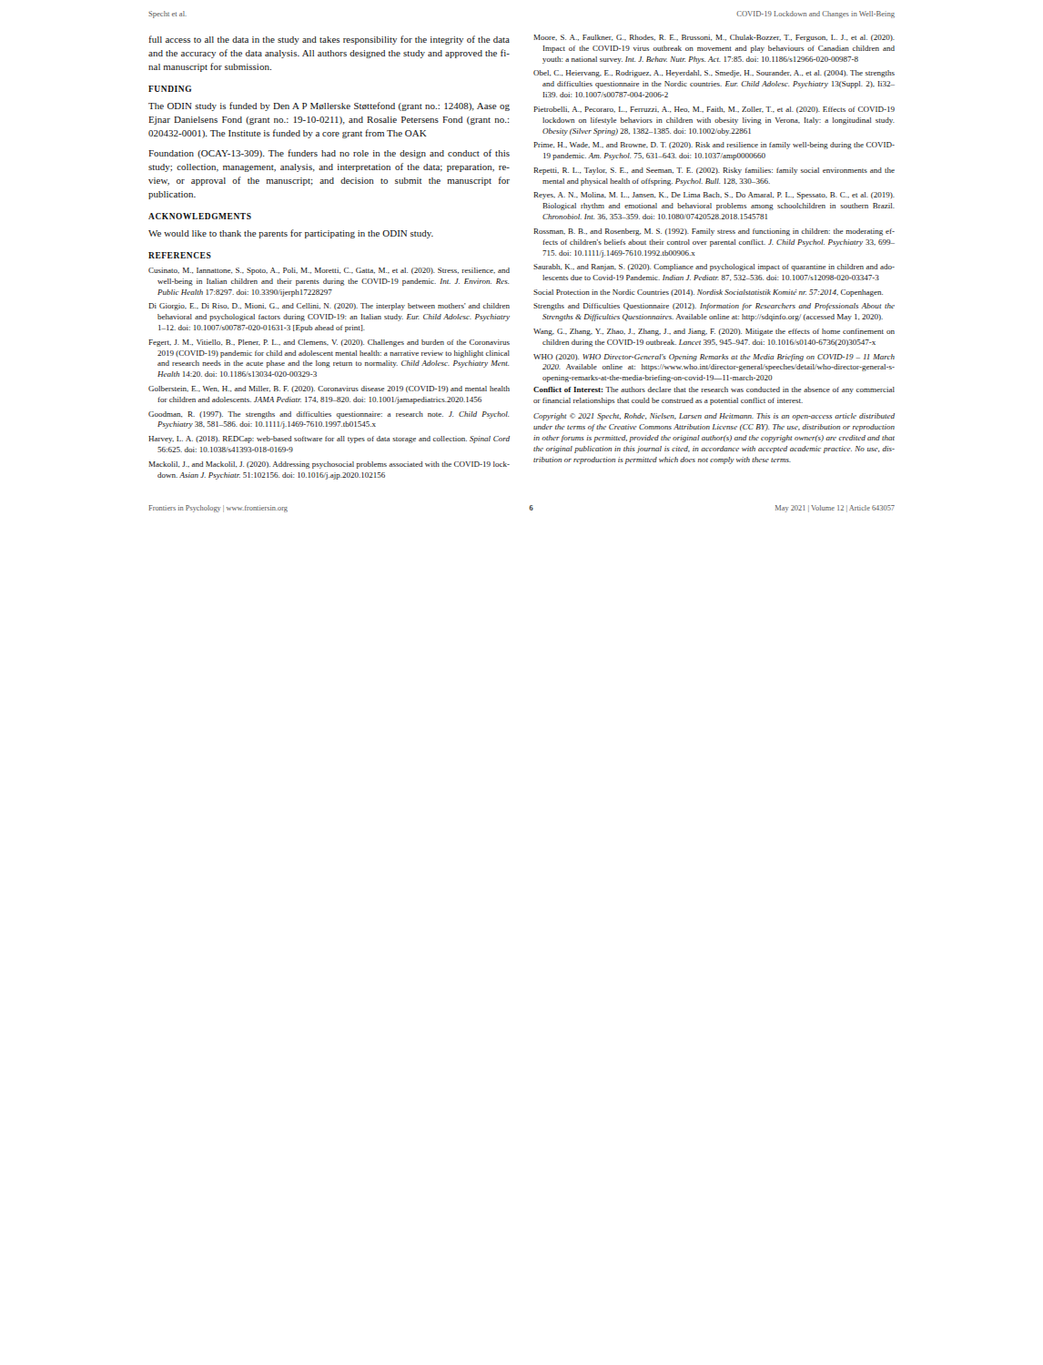Specht et al.
COVID-19 Lockdown and Changes in Well-Being
full access to all the data in the study and takes responsibility for the integrity of the data and the accuracy of the data analysis. All authors designed the study and approved the final manuscript for submission.
Funding
The ODIN study is funded by Den A P Møllerske Støttefond (grant no.: 12408), Aase og Ejnar Danielsens Fond (grant no.: 19-10-0211), and Rosalie Petersens Fond (grant no.: 020432-0001). The Institute is funded by a core grant from The OAK
Foundation (OCAY-13-309). The funders had no role in the design and conduct of this study; collection, management, analysis, and interpretation of the data; preparation, review, or approval of the manuscript; and decision to submit the manuscript for publication.
Acknowledgments
We would like to thank the parents for participating in the ODIN study.
References
Cusinato, M., Iannattone, S., Spoto, A., Poli, M., Moretti, C., Gatta, M., et al. (2020). Stress, resilience, and well-being in Italian children and their parents during the COVID-19 pandemic. Int. J. Environ. Res. Public Health 17:8297. doi: 10.3390/ijerph17228297
Di Giorgio, E., Di Riso, D., Mioni, G., and Cellini, N. (2020). The interplay between mothers' and children behavioral and psychological factors during COVID-19: an Italian study. Eur. Child Adolesc. Psychiatry 1–12. doi: 10.1007/s00787-020-01631-3 [Epub ahead of print].
Fegert, J. M., Vitiello, B., Plener, P. L., and Clemens, V. (2020). Challenges and burden of the Coronavirus 2019 (COVID-19) pandemic for child and adolescent mental health: a narrative review to highlight clinical and research needs in the acute phase and the long return to normality. Child Adolesc. Psychiatry Ment. Health 14:20. doi: 10.1186/s13034-020-00329-3
Golberstein, E., Wen, H., and Miller, B. F. (2020). Coronavirus disease 2019 (COVID-19) and mental health for children and adolescents. JAMA Pediatr. 174, 819–820. doi: 10.1001/jamapediatrics.2020.1456
Goodman, R. (1997). The strengths and difficulties questionnaire: a research note. J. Child Psychol. Psychiatry 38, 581–586. doi: 10.1111/j.1469-7610.1997.tb01545.x
Harvey, L. A. (2018). REDCap: web-based software for all types of data storage and collection. Spinal Cord 56:625. doi: 10.1038/s41393-018-0169-9
Mackolil, J., and Mackolil, J. (2020). Addressing psychosocial problems associated with the COVID-19 lockdown. Asian J. Psychiatr. 51:102156. doi: 10.1016/j.ajp.2020.102156
Moore, S. A., Faulkner, G., Rhodes, R. E., Brussoni, M., Chulak-Bozzer, T., Ferguson, L. J., et al. (2020). Impact of the COVID-19 virus outbreak on movement and play behaviours of Canadian children and youth: a national survey. Int. J. Behav. Nutr. Phys. Act. 17:85. doi: 10.1186/s12966-020-00987-8
Obel, C., Heiervang, E., Rodriguez, A., Heyerdahl, S., Smedje, H., Sourander, A., et al. (2004). The strengths and difficulties questionnaire in the Nordic countries. Eur. Child Adolesc. Psychiatry 13(Suppl. 2), Ii32–Ii39. doi: 10.1007/s00787-004-2006-2
Pietrobelli, A., Pecoraro, L., Ferruzzi, A., Heo, M., Faith, M., Zoller, T., et al. (2020). Effects of COVID-19 lockdown on lifestyle behaviors in children with obesity living in Verona, Italy: a longitudinal study. Obesity (Silver Spring) 28, 1382–1385. doi: 10.1002/oby.22861
Prime, H., Wade, M., and Browne, D. T. (2020). Risk and resilience in family well-being during the COVID-19 pandemic. Am. Psychol. 75, 631–643. doi: 10.1037/amp0000660
Repetti, R. L., Taylor, S. E., and Seeman, T. E. (2002). Risky families: family social environments and the mental and physical health of offspring. Psychol. Bull. 128, 330–366.
Reyes, A. N., Molina, M. L., Jansen, K., De Lima Bach, S., Do Amaral, P. L., Spessato, B. C., et al. (2019). Biological rhythm and emotional and behavioral problems among schoolchildren in southern Brazil. Chronobiol. Int. 36, 353–359. doi: 10.1080/07420528.2018.1545781
Rossman, B. B., and Rosenberg, M. S. (1992). Family stress and functioning in children: the moderating effects of children's beliefs about their control over parental conflict. J. Child Psychol. Psychiatry 33, 699–715. doi: 10.1111/j.1469-7610.1992.tb00906.x
Saurabh, K., and Ranjan, S. (2020). Compliance and psychological impact of quarantine in children and adolescents due to Covid-19 Pandemic. Indian J. Pediatr. 87, 532–536. doi: 10.1007/s12098-020-03347-3
Social Protection in the Nordic Countries (2014). Nordisk Socialstatistik Komité nr. 57:2014, Copenhagen.
Strengths and Difficulties Questionnaire (2012). Information for Researchers and Professionals About the Strengths & Difficulties Questionnaires. Available online at: http://sdqinfo.org/ (accessed May 1, 2020).
Wang, G., Zhang, Y., Zhao, J., Zhang, J., and Jiang, F. (2020). Mitigate the effects of home confinement on children during the COVID-19 outbreak. Lancet 395, 945–947. doi: 10.1016/s0140-6736(20)30547-x
WHO (2020). WHO Director-General's Opening Remarks at the Media Briefing on COVID-19 – 11 March 2020. Available online at: https://www.who.int/director-general/speeches/detail/who-director-general-s-opening-remarks-at-the-media-briefing-on-covid-19—11-march-2020
Conflict of Interest: The authors declare that the research was conducted in the absence of any commercial or financial relationships that could be construed as a potential conflict of interest.
Copyright © 2021 Specht, Rohde, Nielsen, Larsen and Heitmann. This is an open-access article distributed under the terms of the Creative Commons Attribution License (CC BY). The use, distribution or reproduction in other forums is permitted, provided the original author(s) and the copyright owner(s) are credited and that the original publication in this journal is cited, in accordance with accepted academic practice. No use, distribution or reproduction is permitted which does not comply with these terms.
Frontiers in Psychology | www.frontiersin.org
6
May 2021 | Volume 12 | Article 643057